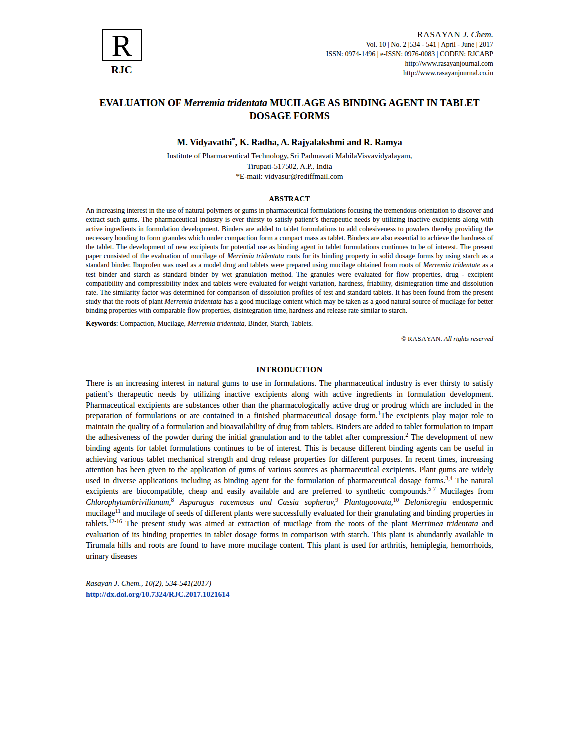R
RJC
RASĀYAN J. Chem.
Vol. 10 | No. 2 |534 - 541 | April - June | 2017
ISSN: 0974-1496 | e-ISSN: 0976-0083 | CODEN: RJCABP
http://www.rasayanjournal.com
http://www.rasayanjournal.co.in
Evaluation of Merremia tridentata Mucilage as Binding Agent in Tablet Dosage Forms
M. Vidyavathi*, K. Radha, A. Rajyalakshmi and R. Ramya
Institute of Pharmaceutical Technology, Sri Padmavati MahilaVisvavidyalayam,
Tirupati-517502, A.P., India
*E-mail: vidyasur@rediffmail.com
ABSTRACT
An increasing interest in the use of natural polymers or gums in pharmaceutical formulations focusing the tremendous orientation to discover and extract such gums. The pharmaceutical industry is ever thirsty to satisfy patient’s therapeutic needs by utilizing inactive excipients along with active ingredients in formulation development. Binders are added to tablet formulations to add cohesiveness to powders thereby providing the necessary bonding to form granules which under compaction form a compact mass as tablet. Binders are also essential to achieve the hardness of the tablet. The development of new excipients for potential use as binding agent in tablet formulations continues to be of interest. The present paper consisted of the evaluation of mucilage of Merrimia tridentata roots for its binding property in solid dosage forms by using starch as a standard binder. Ibuprofen was used as a model drug and tablets were prepared using mucilage obtained from roots of Merremia tridentate as a test binder and starch as standard binder by wet granulation method. The granules were evaluated for flow properties, drug - excipient compatibility and compressibility index and tablets were evaluated for weight variation, hardness, friability, disintegration time and dissolution rate. The similarity factor was determined for comparison of dissolution profiles of test and standard tablets. It has been found from the present study that the roots of plant Merremia tridentata has a good mucilage content which may be taken as a good natural source of mucilage for better binding properties with comparable flow properties, disintegration time, hardness and release rate similar to starch.
Keywords: Compaction, Mucilage, Merremia tridentata, Binder, Starch, Tablets.
© RASĀYAN. All rights reserved
INTRODUCTION
There is an increasing interest in natural gums to use in formulations. The pharmaceutical industry is ever thirsty to satisfy patient’s therapeutic needs by utilizing inactive excipients along with active ingredients in formulation development. Pharmaceutical excipients are substances other than the pharmacologically active drug or prodrug which are included in the preparation of formulations or are contained in a finished pharmaceutical dosage form.1The excipients play major role to maintain the quality of a formulation and bioavailability of drug from tablets. Binders are added to tablet formulation to impart the adhesiveness of the powder during the initial granulation and to the tablet after compression.2 The development of new binding agents for tablet formulations continues to be of interest. This is because different binding agents can be useful in achieving various tablet mechanical strength and drug release properties for different purposes. In recent times, increasing attention has been given to the application of gums of various sources as pharmaceutical excipients. Plant gums are widely used in diverse applications including as binding agent for the formulation of pharmaceutical dosage forms.3,4 The natural excipients are biocompatible, cheap and easily available and are preferred to synthetic compounds.5-7 Mucilages from Chlorophytumbrivilianum,8 Asparagus racemosus and Cassia sopherav,9 Plantagoovata,10 Delonixregia endospermic mucilage11 and mucilage of seeds of different plants were successfully evaluated for their granulating and binding properties in tablets.12-16 The present study was aimed at extraction of mucilage from the roots of the plant Merrimea tridentata and evaluation of its binding properties in tablet dosage forms in comparison with starch. This plant is abundantly available in Tirumala hills and roots are found to have more mucilage content. This plant is used for arthritis, hemiplegia, hemorrhoids, urinary diseases
Rasayan J. Chem., 10(2), 534-541(2017)
http://dx.doi.org/10.7324/RJC.2017.1021614